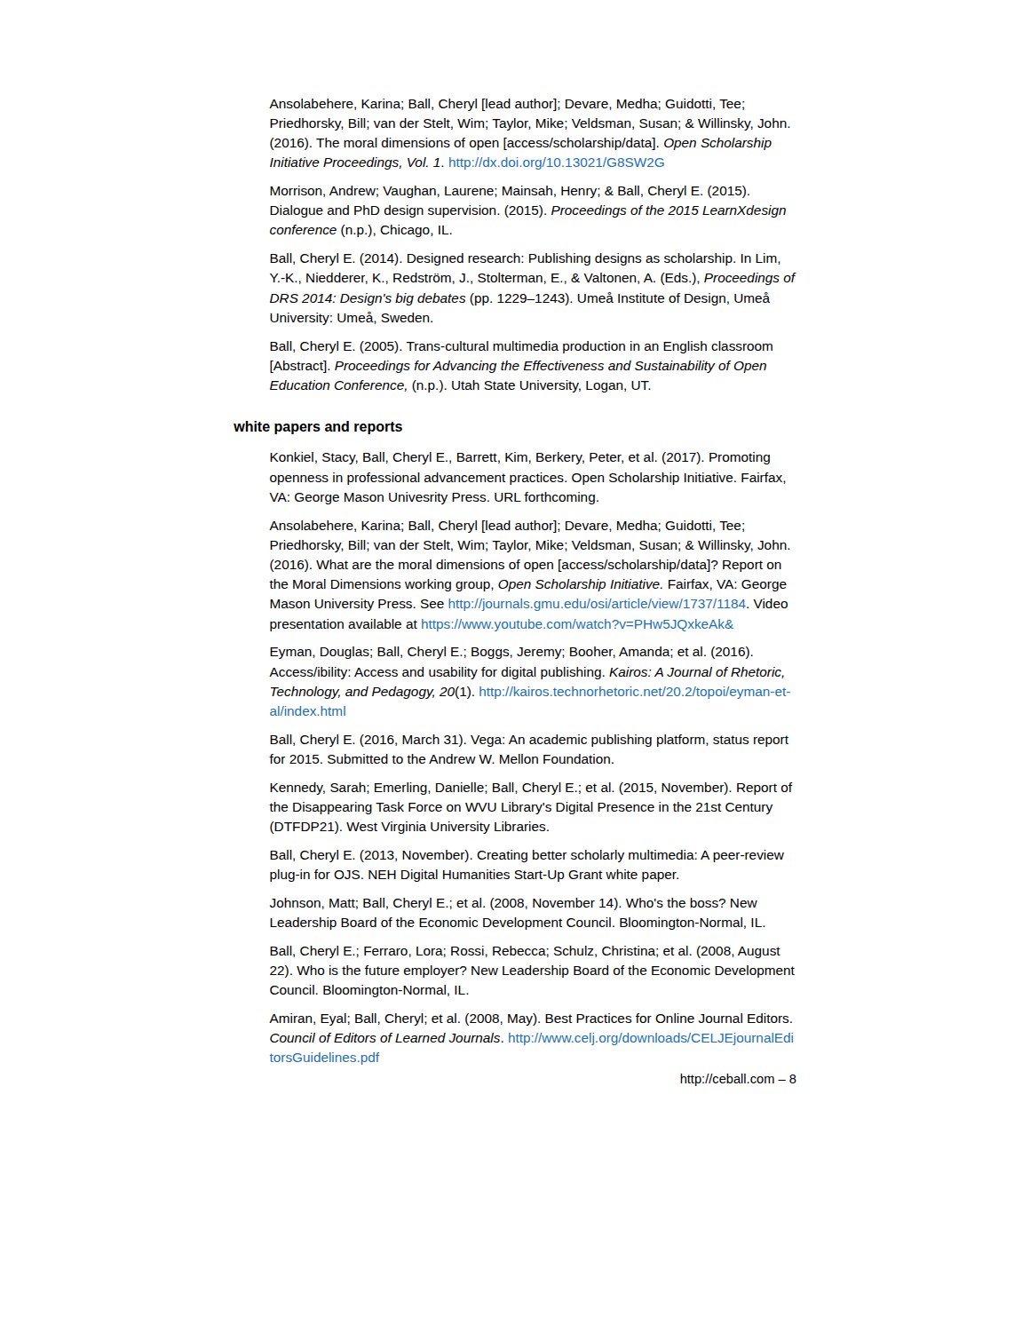Ansolabehere, Karina; Ball, Cheryl [lead author]; Devare, Medha; Guidotti, Tee; Priedhorsky, Bill; van der Stelt, Wim; Taylor, Mike; Veldsman, Susan; & Willinsky, John. (2016). The moral dimensions of open [access/scholarship/data]. Open Scholarship Initiative Proceedings, Vol. 1. http://dx.doi.org/10.13021/G8SW2G
Morrison, Andrew; Vaughan, Laurene; Mainsah, Henry; & Ball, Cheryl E. (2015). Dialogue and PhD design supervision. (2015). Proceedings of the 2015 LearnXdesign conference (n.p.), Chicago, IL.
Ball, Cheryl E. (2014). Designed research: Publishing designs as scholarship. In Lim, Y.-K., Niedderer, K., Redström, J., Stolterman, E., & Valtonen, A. (Eds.), Proceedings of DRS 2014: Design's big debates (pp. 1229–1243). Umeå Institute of Design, Umeå University: Umeå, Sweden.
Ball, Cheryl E. (2005). Trans-cultural multimedia production in an English classroom [Abstract]. Proceedings for Advancing the Effectiveness and Sustainability of Open Education Conference, (n.p.). Utah State University, Logan, UT.
white papers and reports
Konkiel, Stacy, Ball, Cheryl E., Barrett, Kim, Berkery, Peter, et al. (2017). Promoting openness in professional advancement practices. Open Scholarship Initiative. Fairfax, VA: George Mason Univesrity Press. URL forthcoming.
Ansolabehere, Karina; Ball, Cheryl [lead author]; Devare, Medha; Guidotti, Tee; Priedhorsky, Bill; van der Stelt, Wim; Taylor, Mike; Veldsman, Susan; & Willinsky, John. (2016). What are the moral dimensions of open [access/scholarship/data]? Report on the Moral Dimensions working group, Open Scholarship Initiative. Fairfax, VA: George Mason University Press. See http://journals.gmu.edu/osi/article/view/1737/1184. Video presentation available at https://www.youtube.com/watch?v=PHw5JQxkeAk&
Eyman, Douglas; Ball, Cheryl E.; Boggs, Jeremy; Booher, Amanda; et al. (2016). Access/ibility: Access and usability for digital publishing. Kairos: A Journal of Rhetoric, Technology, and Pedagogy, 20(1). http://kairos.technorhetoric.net/20.2/topoi/eyman-et-al/index.html
Ball, Cheryl E. (2016, March 31). Vega: An academic publishing platform, status report for 2015. Submitted to the Andrew W. Mellon Foundation.
Kennedy, Sarah; Emerling, Danielle; Ball, Cheryl E.; et al. (2015, November). Report of the Disappearing Task Force on WVU Library's Digital Presence in the 21st Century (DTFDP21). West Virginia University Libraries.
Ball, Cheryl E. (2013, November). Creating better scholarly multimedia: A peer-review plug-in for OJS. NEH Digital Humanities Start-Up Grant white paper.
Johnson, Matt; Ball, Cheryl E.; et al. (2008, November 14). Who's the boss? New Leadership Board of the Economic Development Council. Bloomington-Normal, IL.
Ball, Cheryl E.; Ferraro, Lora; Rossi, Rebecca; Schulz, Christina; et al. (2008, August 22). Who is the future employer? New Leadership Board of the Economic Development Council. Bloomington-Normal, IL.
Amiran, Eyal; Ball, Cheryl; et al. (2008, May). Best Practices for Online Journal Editors. Council of Editors of Learned Journals. http://www.celj.org/downloads/CELJEjournalEditorsGuidelines.pdf
http://ceball.com – 8